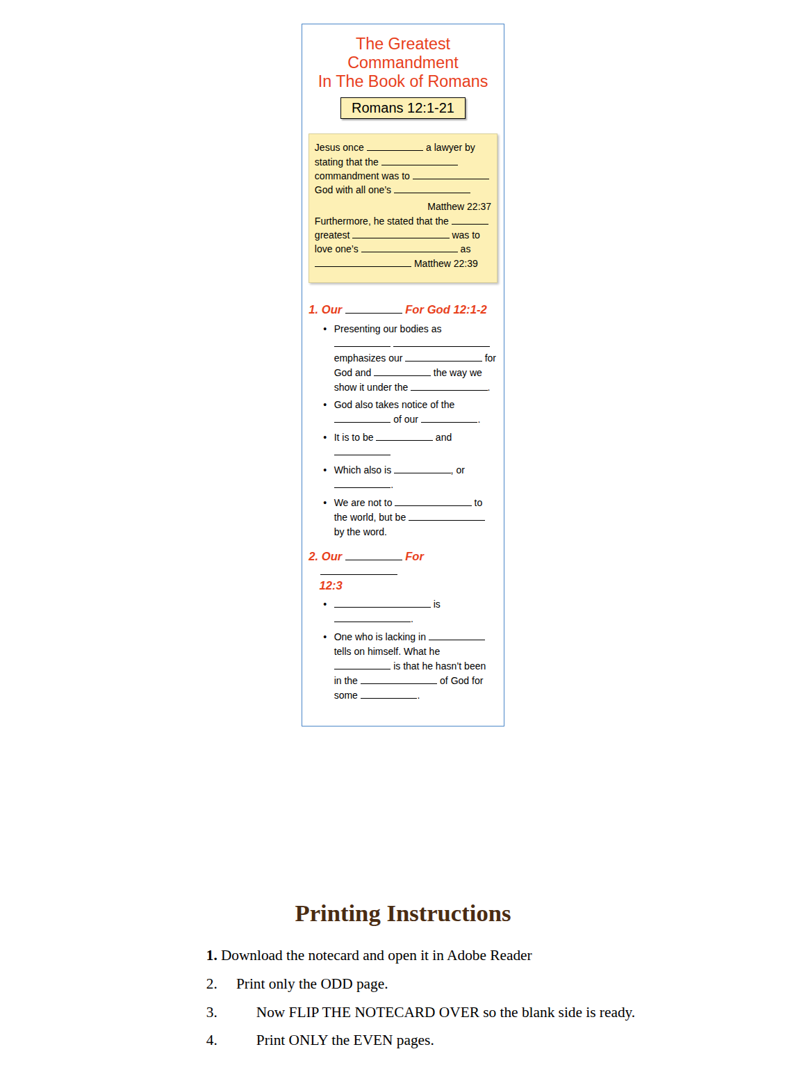The Greatest Commandment
In The Book of Romans
Romans 12:1-21
Jesus once a lawyer by stating that the commandment was to God with all one’s
Matthew 22:37
Furthermore, he stated that the greatest was to love one’s as Matthew 22:39
Our For God 12:1-2
Presenting our bodies as emphasizes our for God and the way we show it under the .
God also takes notice of the of our .
It is to be and
Which also is , or .
We are not to to the world, but be by the word.
Our For
12:3
is .
One who is lacking in tells on himself. What he is that he hasn’t been in the of God for some .
Printing Instructions
Download the notecard and open it in Adobe Reader
Print only the ODD page.
Now FLIP THE NOTECARD OVER so the blank side is ready.
Print ONLY the EVEN pages.